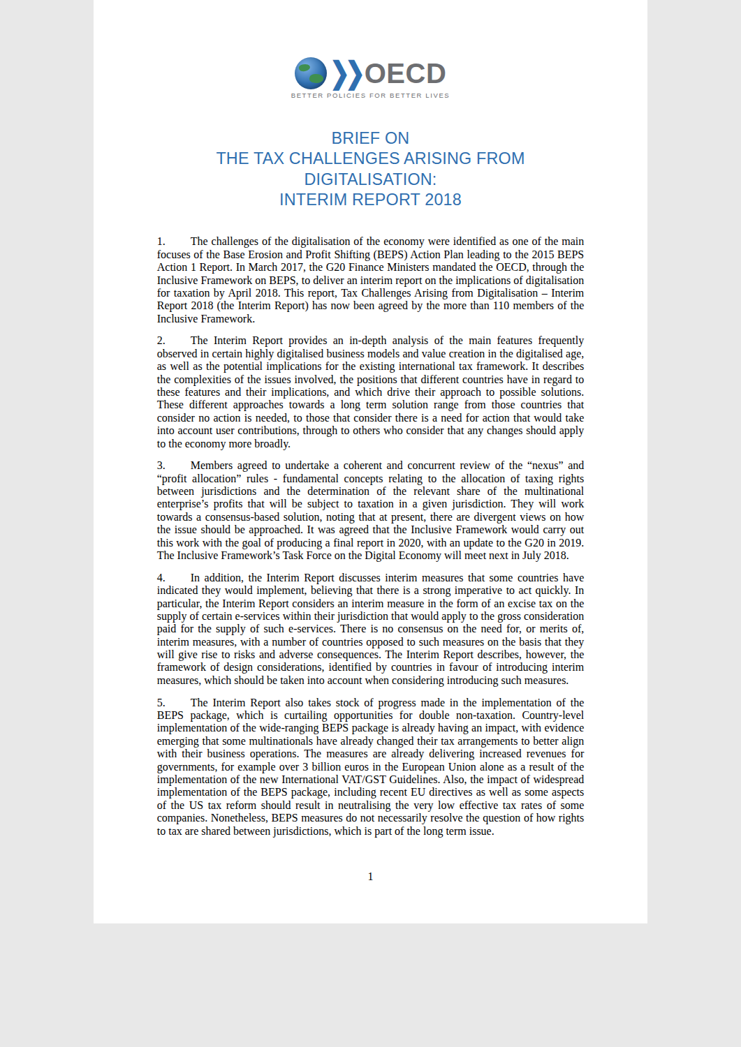❯❯ OECD
Better policies for better lives
BRIEF ON
THE TAX CHALLENGES ARISING FROM DIGITALISATION:
INTERIM REPORT 2018
1. The challenges of the digitalisation of the economy were identified as one of the main focuses of the Base Erosion and Profit Shifting (BEPS) Action Plan leading to the 2015 BEPS Action 1 Report. In March 2017, the G20 Finance Ministers mandated the OECD, through the Inclusive Framework on BEPS, to deliver an interim report on the implications of digitalisation for taxation by April 2018. This report, Tax Challenges Arising from Digitalisation – Interim Report 2018 (the Interim Report) has now been agreed by the more than 110 members of the Inclusive Framework.
2. The Interim Report provides an in-depth analysis of the main features frequently observed in certain highly digitalised business models and value creation in the digitalised age, as well as the potential implications for the existing international tax framework. It describes the complexities of the issues involved, the positions that different countries have in regard to these features and their implications, and which drive their approach to possible solutions. These different approaches towards a long term solution range from those countries that consider no action is needed, to those that consider there is a need for action that would take into account user contributions, through to others who consider that any changes should apply to the economy more broadly.
3. Members agreed to undertake a coherent and concurrent review of the “nexus” and “profit allocation” rules - fundamental concepts relating to the allocation of taxing rights between jurisdictions and the determination of the relevant share of the multinational enterprise’s profits that will be subject to taxation in a given jurisdiction. They will work towards a consensus-based solution, noting that at present, there are divergent views on how the issue should be approached. It was agreed that the Inclusive Framework would carry out this work with the goal of producing a final report in 2020, with an update to the G20 in 2019. The Inclusive Framework’s Task Force on the Digital Economy will meet next in July 2018.
4. In addition, the Interim Report discusses interim measures that some countries have indicated they would implement, believing that there is a strong imperative to act quickly. In particular, the Interim Report considers an interim measure in the form of an excise tax on the supply of certain e-services within their jurisdiction that would apply to the gross consideration paid for the supply of such e-services. There is no consensus on the need for, or merits of, interim measures, with a number of countries opposed to such measures on the basis that they will give rise to risks and adverse consequences. The Interim Report describes, however, the framework of design considerations, identified by countries in favour of introducing interim measures, which should be taken into account when considering introducing such measures.
5. The Interim Report also takes stock of progress made in the implementation of the BEPS package, which is curtailing opportunities for double non-taxation. Country-level implementation of the wide-ranging BEPS package is already having an impact, with evidence emerging that some multinationals have already changed their tax arrangements to better align with their business operations. The measures are already delivering increased revenues for governments, for example over 3 billion euros in the European Union alone as a result of the implementation of the new International VAT/GST Guidelines. Also, the impact of widespread implementation of the BEPS package, including recent EU directives as well as some aspects of the US tax reform should result in neutralising the very low effective tax rates of some companies. Nonetheless, BEPS measures do not necessarily resolve the question of how rights to tax are shared between jurisdictions, which is part of the long term issue.
1